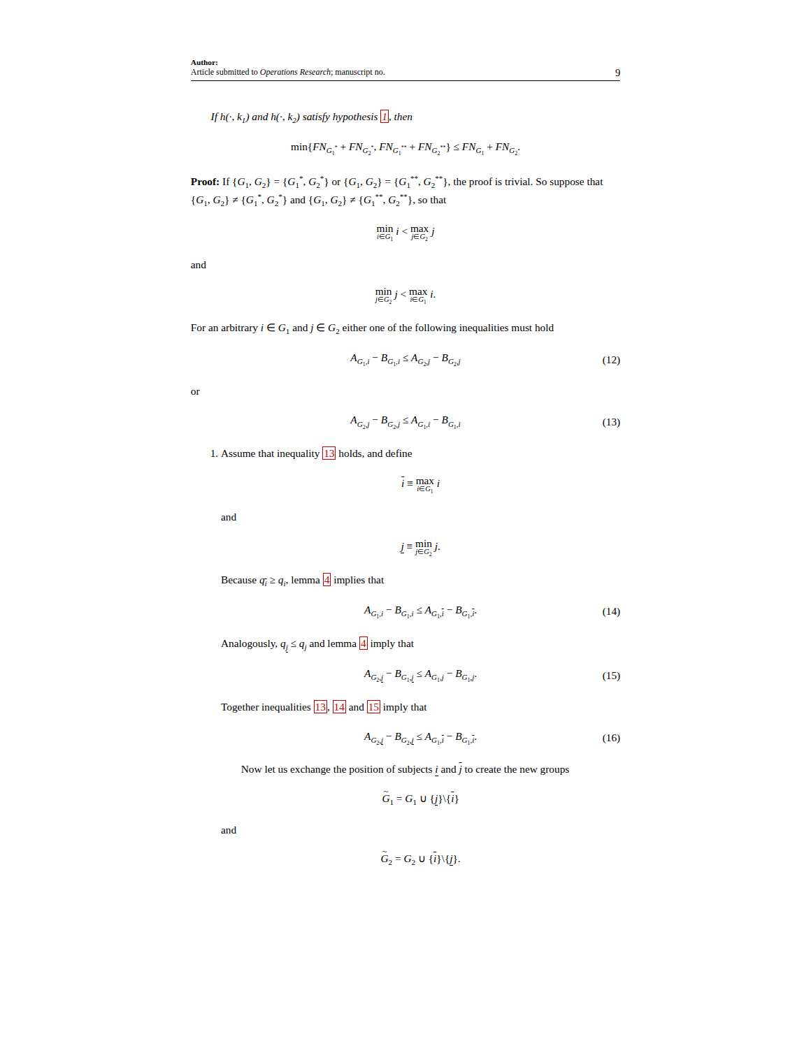Author:
Article submitted to Operations Research; manuscript no.
9
If h(·, k1) and h(·, k2) satisfy hypothesis 1, then
min{FN G 1* + FN G 2*, FN G 1** + FN G 2**} ≤ FN G 1 + FN G 2.
Proof: If {G 1, G 2} = {G 1*, G 2*} or {G 1, G 2} = {G 1**, G 2**}, the proof is trivial. So suppose that {G 1, G 2} ≠ {G 1*, G 2*} and {G 1, G 2} ≠ {G 1**, G 2**}, so that
min i∈G 1 i < max j∈G 2 j
and
min j∈G 2 j < max i∈G 1 i.
For an arbitrary i ∈ G 1 and j ∈ G 2 either one of the following inequalities must hold
AG 1,i − BG 1,i ≤ AG 2,j − BG 2,j (12)
or
AG 2,j − BG 2,j ≤ AG 1,i − BG 1,i (13)
Assume that inequality 13 holds, and define
i ≡ max i∈G 1 i
and
j ≡ min j∈G 2 j.
Because qi ≥ qi, lemma 4 implies that
AG 1,i − BG 1,i ≤ AG 1,i − BG 1,i. (14)
Analogously, qj ≤ qj and lemma 4 imply that
AG 2,j − BG 1,j ≤ AG 1,j − BG 1,j. (15)
Together inequalities 13, 14 and 15 imply that
AG 2,j − BG 2,j ≤ AG 1,i − BG 1,i. (16)
Now let us exchange the position of subjects i and j to create the new groups
~G 1 = G 1 ∪ {j}\{i}
and
~G 2 = G 2 ∪ {i}\{j}.